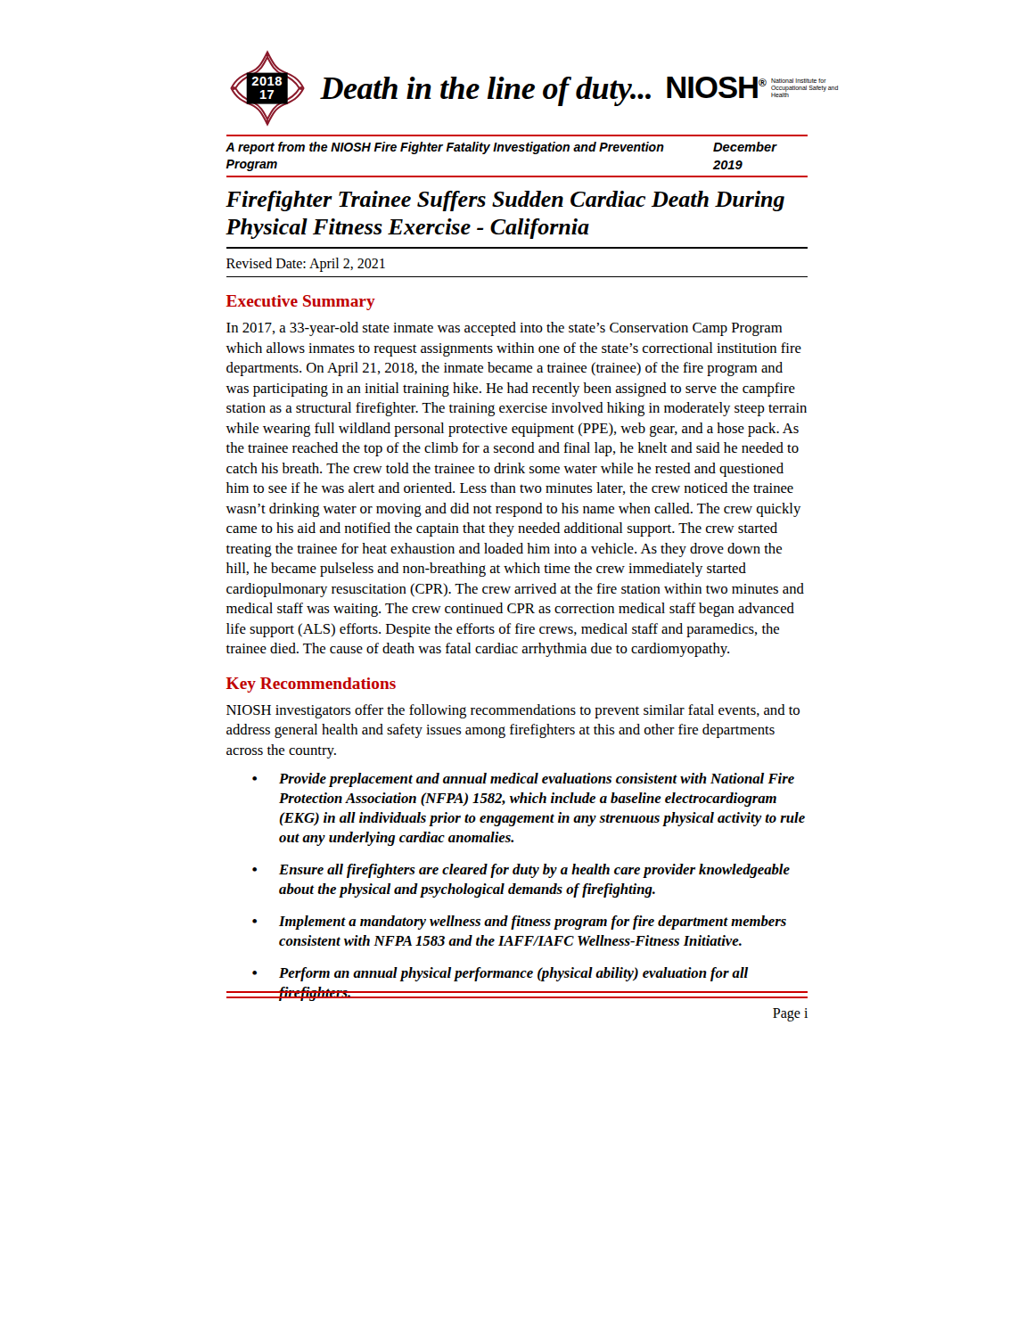2018
17
Death in the line of duty...
NIOSH®
National Institute for
Occupational Safety and Health
A report from the NIOSH Fire Fighter Fatality Investigation and Prevention Program
December 2019
Firefighter Trainee Suffers Sudden Cardiac Death During Physical Fitness Exercise - California
Revised Date: April 2, 2021
Executive Summary
In 2017, a 33-year-old state inmate was accepted into the state’s Conservation Camp Program which allows inmates to request assignments within one of the state’s correctional institution fire departments. On April 21, 2018, the inmate became a trainee (trainee) of the fire program and was participating in an initial training hike. He had recently been assigned to serve the campfire station as a structural firefighter. The training exercise involved hiking in moderately steep terrain while wearing full wildland personal protective equipment (PPE), web gear, and a hose pack. As the trainee reached the top of the climb for a second and final lap, he knelt and said he needed to catch his breath. The crew told the trainee to drink some water while he rested and questioned him to see if he was alert and oriented. Less than two minutes later, the crew noticed the trainee wasn’t drinking water or moving and did not respond to his name when called. The crew quickly came to his aid and notified the captain that they needed additional support. The crew started treating the trainee for heat exhaustion and loaded him into a vehicle. As they drove down the hill, he became pulseless and non-breathing at which time the crew immediately started cardiopulmonary resuscitation (CPR). The crew arrived at the fire station within two minutes and medical staff was waiting. The crew continued CPR as correction medical staff began advanced life support (ALS) efforts. Despite the efforts of fire crews, medical staff and paramedics, the trainee died. The cause of death was fatal cardiac arrhythmia due to cardiomyopathy.
Key Recommendations
NIOSH investigators offer the following recommendations to prevent similar fatal events, and to address general health and safety issues among firefighters at this and other fire departments across the country.
Provide preplacement and annual medical evaluations consistent with National Fire Protection Association (NFPA) 1582, which include a baseline electrocardiogram (EKG) in all individuals prior to engagement in any strenuous physical activity to rule out any underlying cardiac anomalies.
Ensure all firefighters are cleared for duty by a health care provider knowledgeable about the physical and psychological demands of firefighting.
Implement a mandatory wellness and fitness program for fire department members consistent with NFPA 1583 and the IAFF/IAFC Wellness-Fitness Initiative.
Perform an annual physical performance (physical ability) evaluation for all firefighters.
Page i